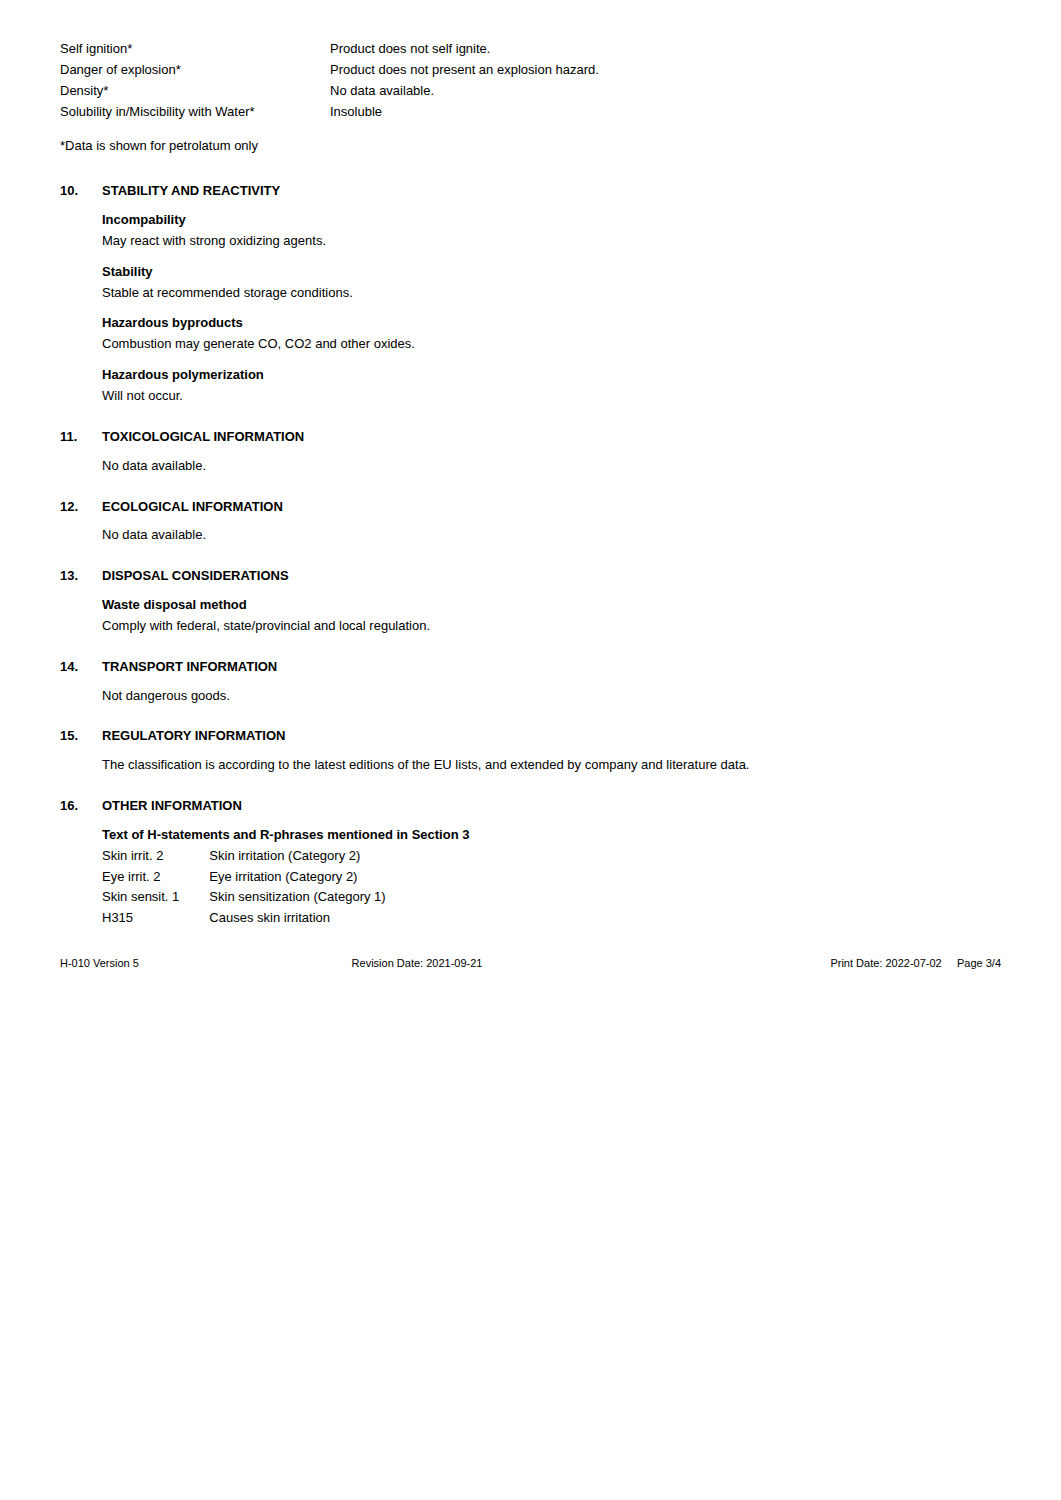| Self ignition* | Product does not self ignite. |
| Danger of explosion* | Product does not present an explosion hazard. |
| Density* | No data available. |
| Solubility in/Miscibility with Water* | Insoluble |
*Data is shown for petrolatum only
10. STABILITY AND REACTIVITY
Incompability
May react with strong oxidizing agents.
Stability
Stable at recommended storage conditions.
Hazardous byproducts
Combustion may generate CO, CO2 and other oxides.
Hazardous polymerization
Will not occur.
11. TOXICOLOGICAL INFORMATION
No data available.
12. ECOLOGICAL INFORMATION
No data available.
13. DISPOSAL CONSIDERATIONS
Waste disposal method
Comply with federal, state/provincial and local regulation.
14. TRANSPORT INFORMATION
Not dangerous goods.
15. REGULATORY INFORMATION
The classification is according to the latest editions of the EU lists, and extended by company and literature data.
16. OTHER INFORMATION
Text of H-statements and R-phrases mentioned in Section 3
| Skin irrit. 2 | Skin irritation (Category 2) |
| Eye irrit. 2 | Eye irritation (Category 2) |
| Skin sensit. 1 | Skin sensitization (Category 1) |
| H315 | Causes skin irritation |
| H-010 Version 5 | Revision Date: 2021-09-21 | Print Date: 2022-07-02 Page 3/4 |